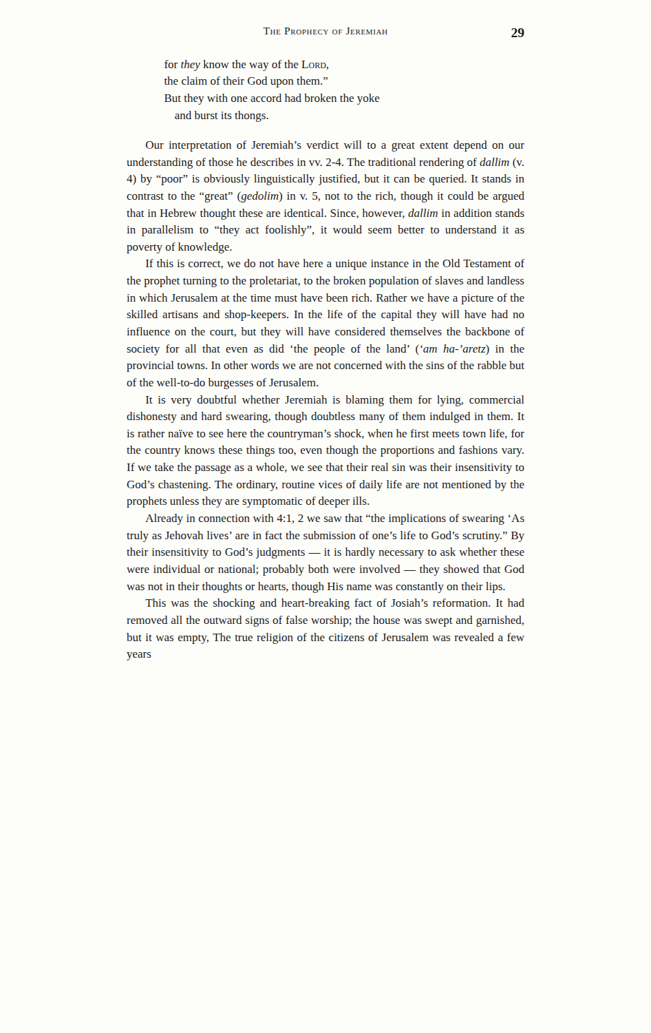The Prophecy of Jeremiah 29
for they know the way of the Lord, the claim of their God upon them.” But they with one accord had broken the yoke and burst its thongs.
Our interpretation of Jeremiah’s verdict will to a great extent depend on our understanding of those he describes in vv. 2-4. The traditional rendering of dallim (v. 4) by “poor” is obviously linguistically justified, but it can be queried. It stands in contrast to the “great” (gedolim) in v. 5, not to the rich, though it could be argued that in Hebrew thought these are identical. Since, however, dallim in addition stands in parallelism to “they act foolishly”, it would seem better to understand it as poverty of knowledge.
If this is correct, we do not have here a unique instance in the Old Testament of the prophet turning to the proletariat, to the broken population of slaves and landless in which Jerusalem at the time must have been rich. Rather we have a picture of the skilled artisans and shop-keepers. In the life of the capital they will have had no influence on the court, but they will have considered themselves the backbone of society for all that even as did ‘the people of the land’ (‘am ha-’aretz) in the provincial towns. In other words we are not concerned with the sins of the rabble but of the well-to-do burgesses of Jerusalem.
It is very doubtful whether Jeremiah is blaming them for lying, commercial dishonesty and hard swearing, though doubtless many of them indulged in them. It is rather naïve to see here the countryman’s shock, when he first meets town life, for the country knows these things too, even though the proportions and fashions vary. If we take the passage as a whole, we see that their real sin was their insensitivity to God’s chastening. The ordinary, routine vices of daily life are not mentioned by the prophets unless they are symptomatic of deeper ills.
Already in connection with 4:1, 2 we saw that “the implications of swearing ‘As truly as Jehovah lives’ are in fact the submission of one’s life to God’s scrutiny.” By their insensitivity to God’s judgments — it is hardly necessary to ask whether these were individual or national; probably both were involved — they showed that God was not in their thoughts or hearts, though His name was constantly on their lips.
This was the shocking and heart-breaking fact of Josiah’s reformation. It had removed all the outward signs of false worship; the house was swept and garnished, but it was empty, The true religion of the citizens of Jerusalem was revealed a few years